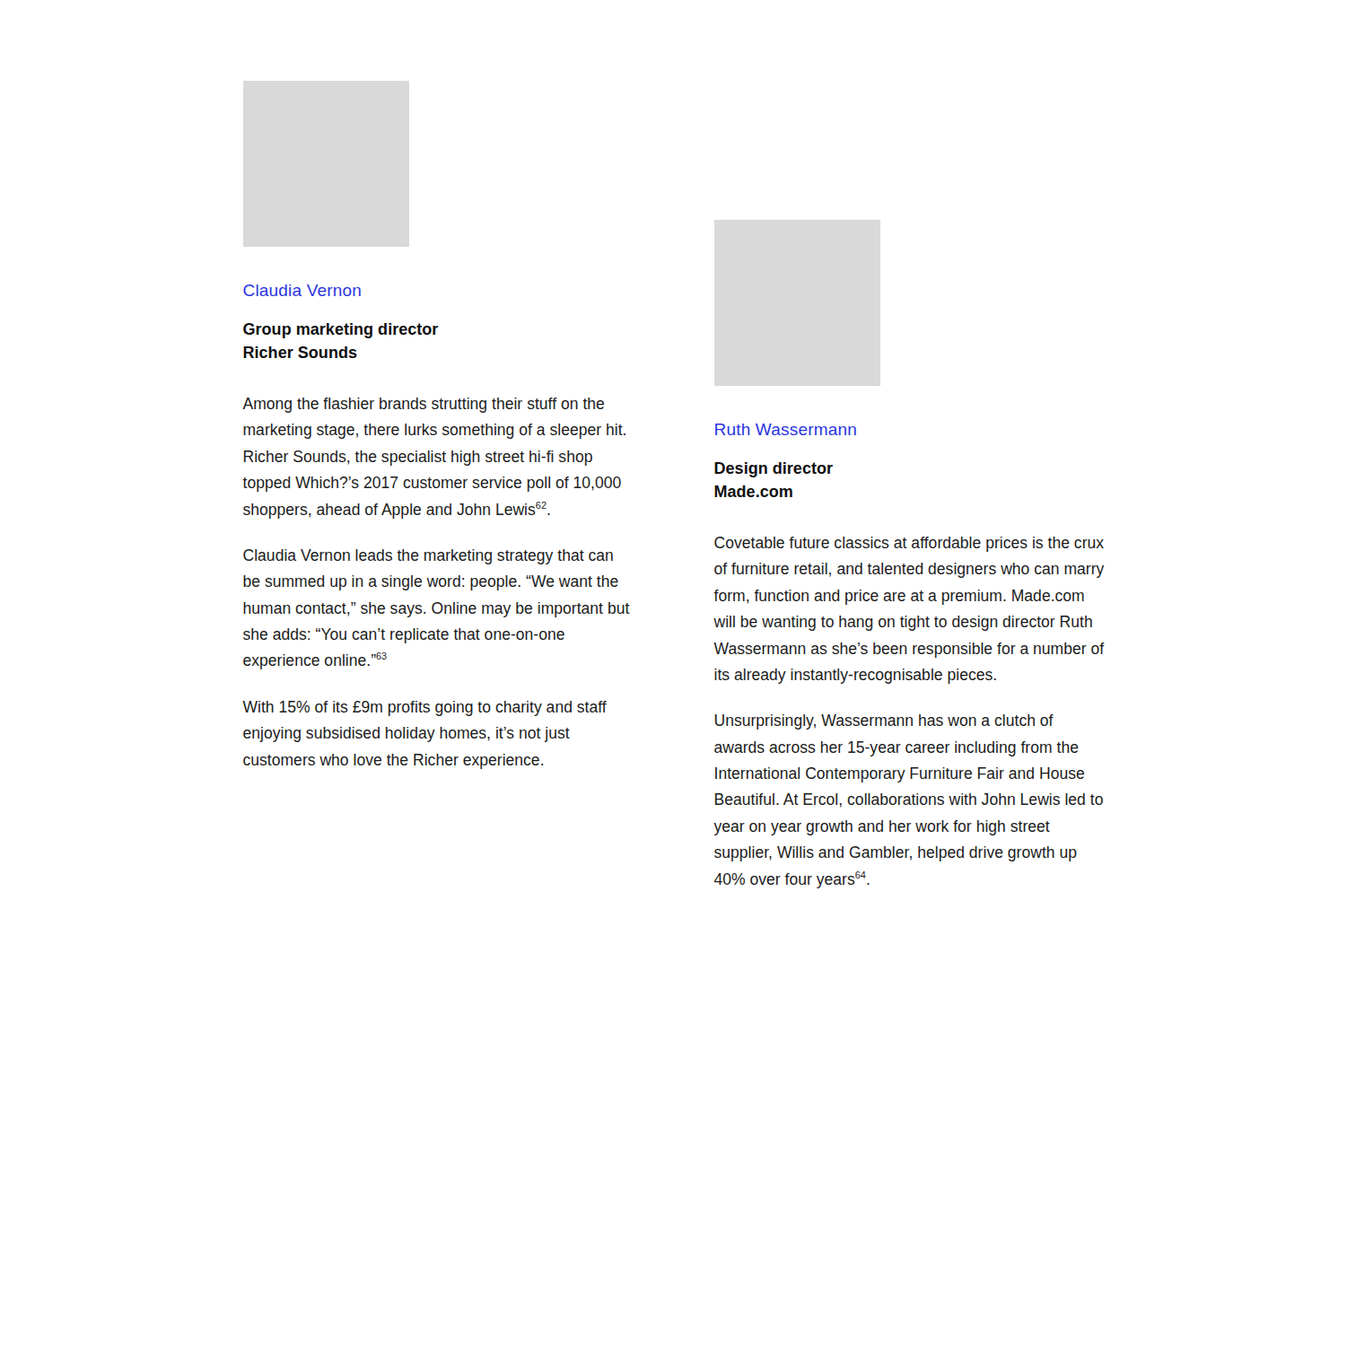Claudia Vernon
Group marketing director Richer Sounds
Among the flashier brands strutting their stuff on the marketing stage, there lurks something of a sleeper hit. Richer Sounds, the specialist high street hi-fi shop topped Which?’s 2017 customer service poll of 10,000 shoppers, ahead of Apple and John Lewis62.
Claudia Vernon leads the marketing strategy that can be summed up in a single word: people. “We want the human contact,” she says. Online may be important but she adds: “You can’t replicate that one-on-one experience online.”63
With 15% of its £9m profits going to charity and staff enjoying subsidised holiday homes, it’s not just customers who love the Richer experience.
Ruth Wassermann
Design director Made.com
Covetable future classics at affordable prices is the crux of furniture retail, and talented designers who can marry form, function and price are at a premium. Made.com will be wanting to hang on tight to design director Ruth Wassermann as she’s been responsible for a number of its already instantly-recognisable pieces.
Unsurprisingly, Wassermann has won a clutch of awards across her 15-year career including from the International Contemporary Furniture Fair and House Beautiful. At Ercol, collaborations with John Lewis led to year on year growth and her work for high street supplier, Willis and Gambler, helped drive growth up 40% over four years64.